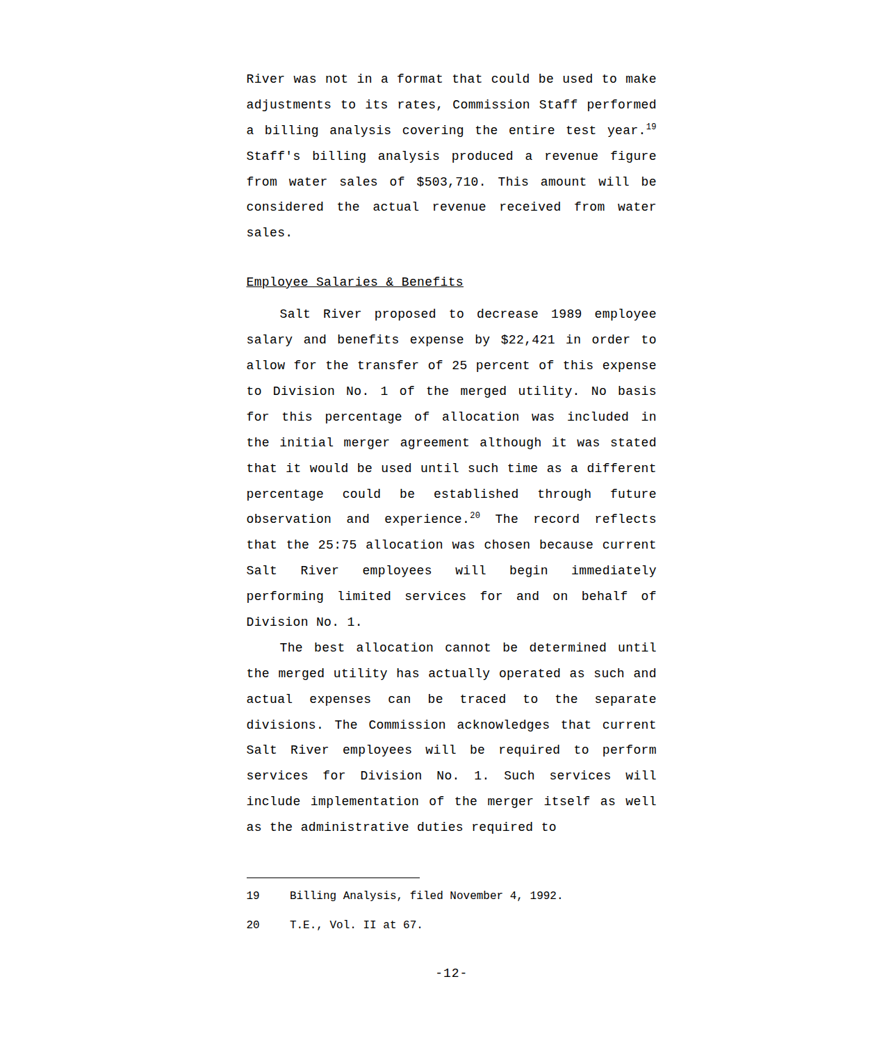River was not in a format that could be used to make adjustments to its rates, Commission Staff performed a billing analysis covering the entire test year.19 Staff's billing analysis produced a revenue figure from water sales of $503,710. This amount will be considered the actual revenue received from water sales.
Employee Salaries & Benefits
Salt River proposed to decrease 1989 employee salary and benefits expense by $22,421 in order to allow for the transfer of 25 percent of this expense to Division No. 1 of the merged utility. No basis for this percentage of allocation was included in the initial merger agreement although it was stated that it would be used until such time as a different percentage could be established through future observation and experience.20 The record reflects that the 25:75 allocation was chosen because current Salt River employees will begin immediately performing limited services for and on behalf of Division No. 1.
The best allocation cannot be determined until the merged utility has actually operated as such and actual expenses can be traced to the separate divisions. The Commission acknowledges that current Salt River employees will be required to perform services for Division No. 1. Such services will include implementation of the merger itself as well as the administrative duties required to
19
Billing Analysis, filed November 4, 1992.
20
T.E., Vol. II at 67.
-12-